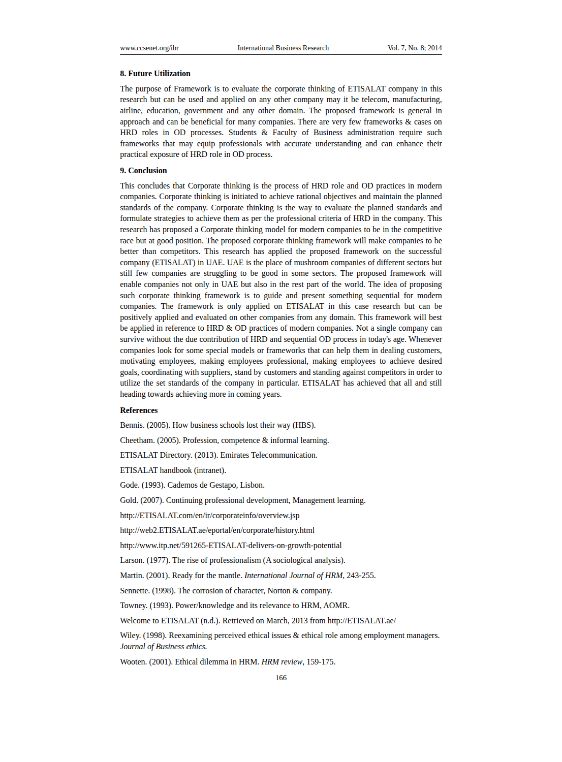www.ccsenet.org/ibr International Business Research Vol. 7, No. 8; 2014
8. Future Utilization
The purpose of Framework is to evaluate the corporate thinking of ETISALAT company in this research but can be used and applied on any other company may it be telecom, manufacturing, airline, education, government and any other domain. The proposed framework is general in approach and can be beneficial for many companies. There are very few frameworks & cases on HRD roles in OD processes. Students & Faculty of Business administration require such frameworks that may equip professionals with accurate understanding and can enhance their practical exposure of HRD role in OD process.
9. Conclusion
This concludes that Corporate thinking is the process of HRD role and OD practices in modern companies. Corporate thinking is initiated to achieve rational objectives and maintain the planned standards of the company. Corporate thinking is the way to evaluate the planned standards and formulate strategies to achieve them as per the professional criteria of HRD in the company. This research has proposed a Corporate thinking model for modern companies to be in the competitive race but at good position. The proposed corporate thinking framework will make companies to be better than competitors. This research has applied the proposed framework on the successful company (ETISALAT) in UAE. UAE is the place of mushroom companies of different sectors but still few companies are struggling to be good in some sectors. The proposed framework will enable companies not only in UAE but also in the rest part of the world. The idea of proposing such corporate thinking framework is to guide and present something sequential for modern companies. The framework is only applied on ETISALAT in this case research but can be positively applied and evaluated on other companies from any domain. This framework will best be applied in reference to HRD & OD practices of modern companies. Not a single company can survive without the due contribution of HRD and sequential OD process in today's age. Whenever companies look for some special models or frameworks that can help them in dealing customers, motivating employees, making employees professional, making employees to achieve desired goals, coordinating with suppliers, stand by customers and standing against competitors in order to utilize the set standards of the company in particular. ETISALAT has achieved that all and still heading towards achieving more in coming years.
References
Bennis. (2005). How business schools lost their way (HBS).
Cheetham. (2005). Profession, competence & informal learning.
ETISALAT Directory. (2013). Emirates Telecommunication.
ETISALAT handbook (intranet).
Gode. (1993). Cademos de Gestapo, Lisbon.
Gold. (2007). Continuing professional development, Management learning.
http://ETISALAT.com/en/ir/corporateinfo/overview.jsp
http://web2.ETISALAT.ae/eportal/en/corporate/history.html
http://www.itp.net/591265-ETISALAT-delivers-on-growth-potential
Larson. (1977). The rise of professionalism (A sociological analysis).
Martin. (2001). Ready for the mantle. International Journal of HRM, 243-255.
Sennette. (1998). The corrosion of character, Norton & company.
Towney. (1993). Power/knowledge and its relevance to HRM, AOMR.
Welcome to ETISALAT (n.d.). Retrieved on March, 2013 from http://ETISALAT.ae/
Wiley. (1998). Reexamining perceived ethical issues & ethical role among employment managers. Journal of Business ethics.
Wooten. (2001). Ethical dilemma in HRM. HRM review, 159-175.
166